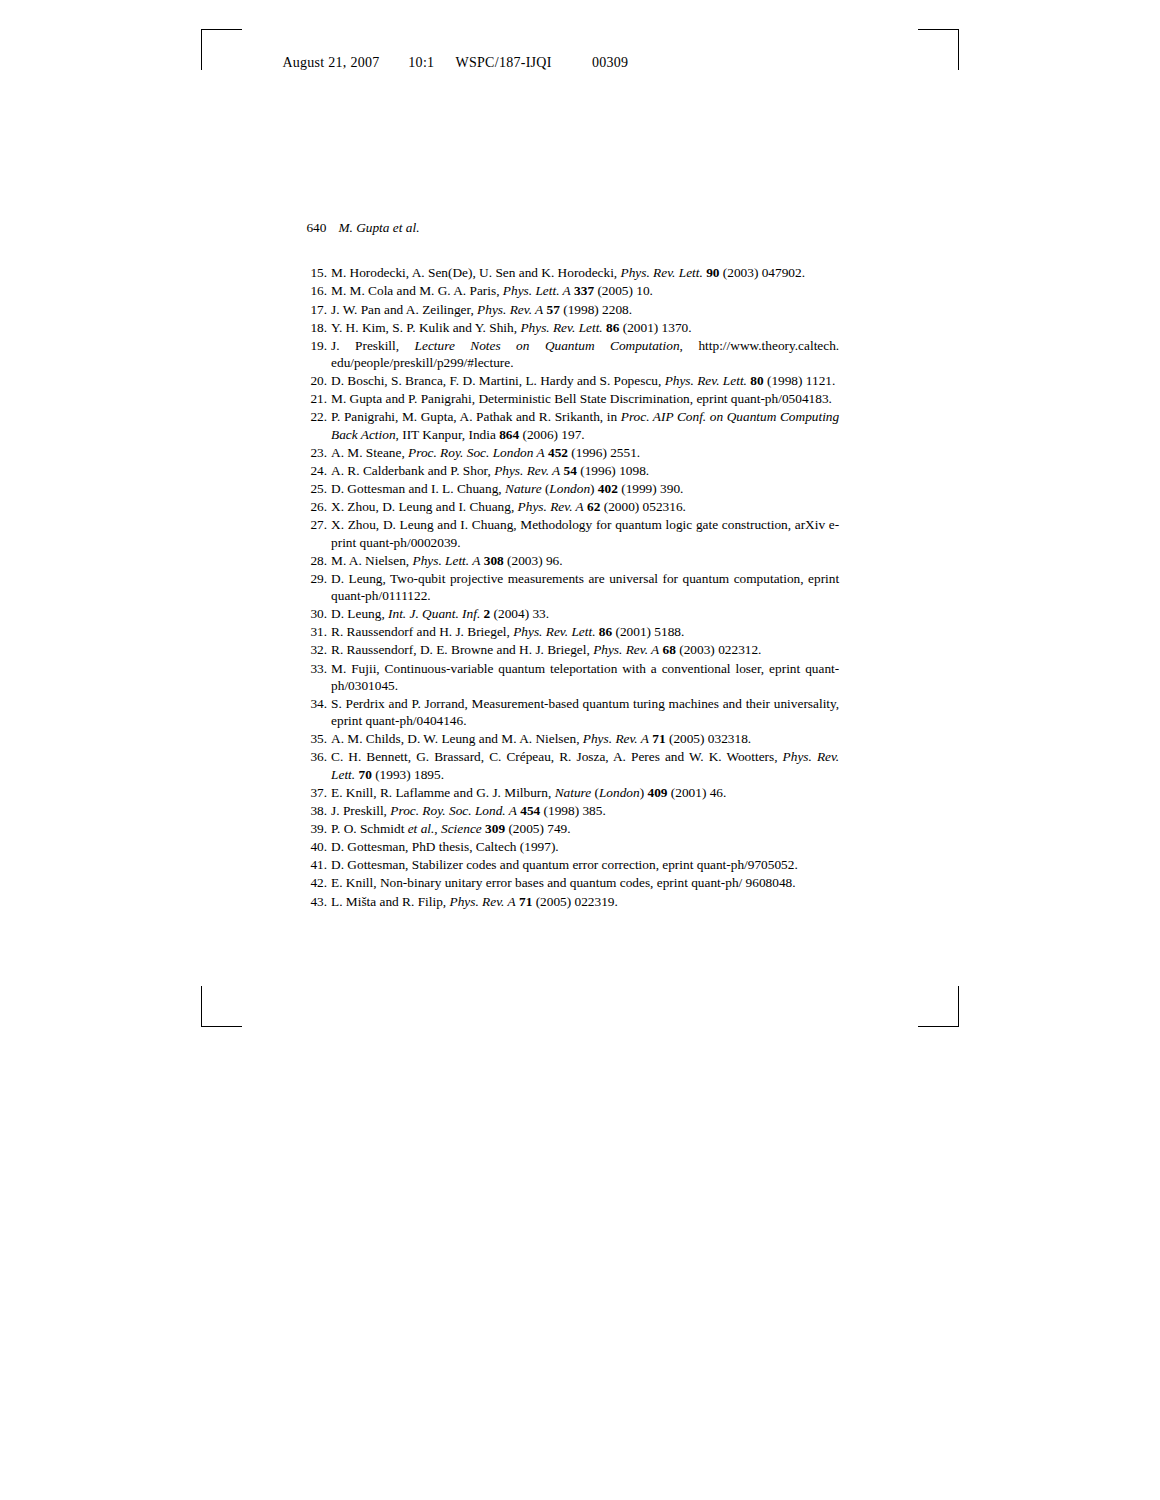August 21, 2007 10:1 WSPC/187-IJQI 00309
640 M. Gupta et al.
15. M. Horodecki, A. Sen(De), U. Sen and K. Horodecki, Phys. Rev. Lett. 90 (2003) 047902.
16. M. M. Cola and M. G. A. Paris, Phys. Lett. A 337 (2005) 10.
17. J. W. Pan and A. Zeilinger, Phys. Rev. A 57 (1998) 2208.
18. Y. H. Kim, S. P. Kulik and Y. Shih, Phys. Rev. Lett. 86 (2001) 1370.
19. J. Preskill, Lecture Notes on Quantum Computation, http://www.theory.caltech. edu/people/preskill/p299/#lecture.
20. D. Boschi, S. Branca, F. D. Martini, L. Hardy and S. Popescu, Phys. Rev. Lett. 80 (1998) 1121.
21. M. Gupta and P. Panigrahi, Deterministic Bell State Discrimination, eprint quant-ph/0504183.
22. P. Panigrahi, M. Gupta, A. Pathak and R. Srikanth, in Proc. AIP Conf. on Quantum Computing Back Action, IIT Kanpur, India 864 (2006) 197.
23. A. M. Steane, Proc. Roy. Soc. London A 452 (1996) 2551.
24. A. R. Calderbank and P. Shor, Phys. Rev. A 54 (1996) 1098.
25. D. Gottesman and I. L. Chuang, Nature (London) 402 (1999) 390.
26. X. Zhou, D. Leung and I. Chuang, Phys. Rev. A 62 (2000) 052316.
27. X. Zhou, D. Leung and I. Chuang, Methodology for quantum logic gate construction, arXiv e-print quant-ph/0002039.
28. M. A. Nielsen, Phys. Lett. A 308 (2003) 96.
29. D. Leung, Two-qubit projective measurements are universal for quantum computation, eprint quant-ph/0111122.
30. D. Leung, Int. J. Quant. Inf. 2 (2004) 33.
31. R. Raussendorf and H. J. Briegel, Phys. Rev. Lett. 86 (2001) 5188.
32. R. Raussendorf, D. E. Browne and H. J. Briegel, Phys. Rev. A 68 (2003) 022312.
33. M. Fujii, Continuous-variable quantum teleportation with a conventional loser, eprint quant-ph/0301045.
34. S. Perdrix and P. Jorrand, Measurement-based quantum turing machines and their universality, eprint quant-ph/0404146.
35. A. M. Childs, D. W. Leung and M. A. Nielsen, Phys. Rev. A 71 (2005) 032318.
36. C. H. Bennett, G. Brassard, C. Crépeau, R. Josza, A. Peres and W. K. Wootters, Phys. Rev. Lett. 70 (1993) 1895.
37. E. Knill, R. Laflamme and G. J. Milburn, Nature (London) 409 (2001) 46.
38. J. Preskill, Proc. Roy. Soc. Lond. A 454 (1998) 385.
39. P. O. Schmidt et al., Science 309 (2005) 749.
40. D. Gottesman, PhD thesis, Caltech (1997).
41. D. Gottesman, Stabilizer codes and quantum error correction, eprint quant-ph/9705052.
42. E. Knill, Non-binary unitary error bases and quantum codes, eprint quant-ph/ 9608048.
43. L. Mišta and R. Filip, Phys. Rev. A 71 (2005) 022319.